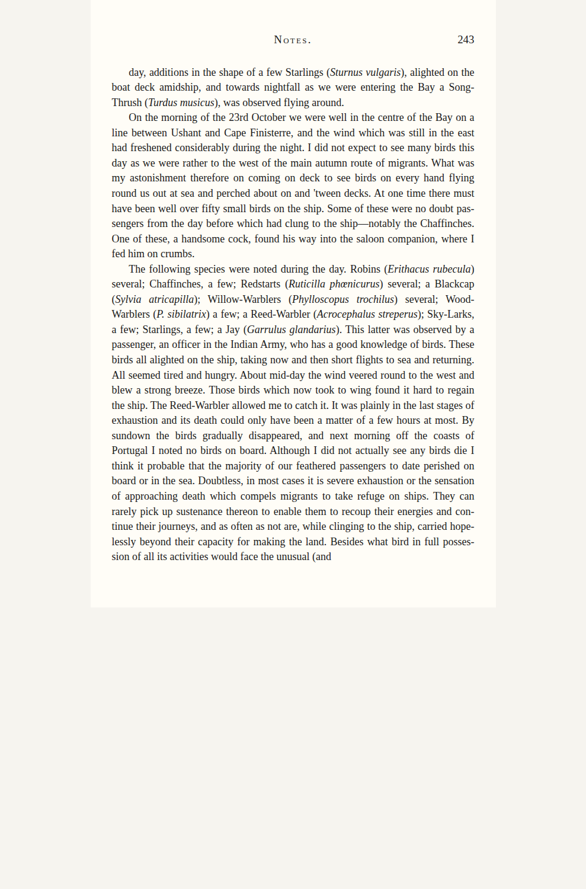Notes. 243
day, additions in the shape of a few Starlings (Sturnus vulgaris), alighted on the boat deck amidship, and towards nightfall as we were entering the Bay a Song-Thrush (Turdus musicus), was observed flying around.
On the morning of the 23rd October we were well in the centre of the Bay on a line between Ushant and Cape Finisterre, and the wind which was still in the east had freshened considerably during the night. I did not expect to see many birds this day as we were rather to the west of the main autumn route of migrants. What was my astonishment therefore on coming on deck to see birds on every hand flying round us out at sea and perched about on and 'tween decks. At one time there must have been well over fifty small birds on the ship. Some of these were no doubt passengers from the day before which had clung to the ship—notably the Chaffinches. One of these, a handsome cock, found his way into the saloon companion, where I fed him on crumbs.
The following species were noted during the day. Robins (Erithacus rubecula) several; Chaffinches, a few; Redstarts (Ruticilla phœnicurus) several; a Blackcap (Sylvia atricapilla); Willow-Warblers (Phylloscopus trochilus) several; Wood-Warblers (P. sibilatrix) a few; a Reed-Warbler (Acrocephalus streperus); Sky-Larks, a few; Starlings, a few; a Jay (Garrulus glandarius). This latter was observed by a passenger, an officer in the Indian Army, who has a good knowledge of birds. These birds all alighted on the ship, taking now and then short flights to sea and returning. All seemed tired and hungry. About mid-day the wind veered round to the west and blew a strong breeze. Those birds which now took to wing found it hard to regain the ship. The Reed-Warbler allowed me to catch it. It was plainly in the last stages of exhaustion and its death could only have been a matter of a few hours at most. By sundown the birds gradually disappeared, and next morning off the coasts of Portugal I noted no birds on board. Although I did not actually see any birds die I think it probable that the majority of our feathered passengers to date perished on board or in the sea. Doubtless, in most cases it is severe exhaustion or the sensation of approaching death which compels migrants to take refuge on ships. They can rarely pick up sustenance thereon to enable them to recoup their energies and continue their journeys, and as often as not are, while clinging to the ship, carried hopelessly beyond their capacity for making the land. Besides what bird in full possession of all its activities would face the unusual (and